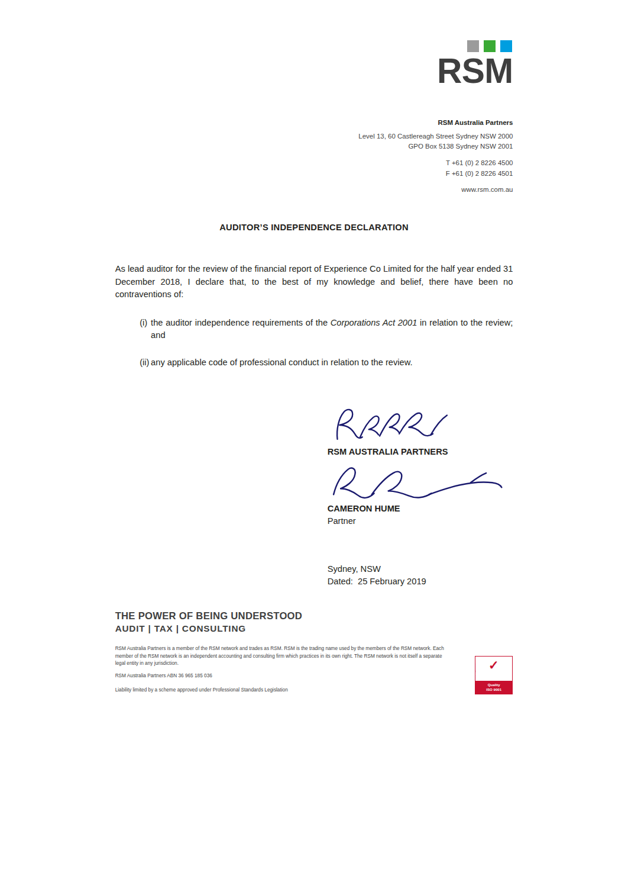RSM
RSM Australia Partners
Level 13, 60 Castlereagh Street Sydney NSW 2000
GPO Box 5138 Sydney NSW 2001
T +61 (0) 2 8226 4500
F +61 (0) 2 8226 4501
www.rsm.com.au
AUDITOR’S INDEPENDENCE DECLARATION
As lead auditor for the review of the financial report of Experience Co Limited for the half year ended 31 December 2018, I declare that, to the best of my knowledge and belief, there have been no contraventions of:
(i) the auditor independence requirements of the Corporations Act 2001 in relation to the review; and
(ii) any applicable code of professional conduct in relation to the review.
RSM AUSTRALIA PARTNERS
CAMERON HUME
Partner
Sydney, NSW
Dated: 25 February 2019
THE POWER OF BEING UNDERSTOOD
AUDIT | TAX | CONSULTING
RSM Australia Partners is a member of the RSM network and trades as RSM. RSM is the trading name used by the members of the RSM network. Each member of the RSM network is an independent accounting and consulting firm which practices in its own right. The RSM network is not itself a separate legal entity in any jurisdiction.
RSM Australia Partners ABN 36 965 185 036
Liability limited by a scheme approved under Professional Standards Legislation
Certified System ✓ Quality
ISO 9001